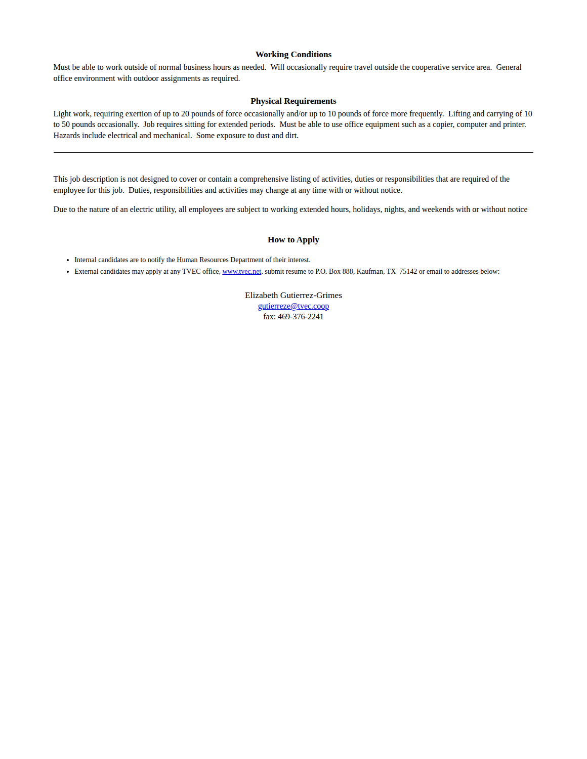Working Conditions
Must be able to work outside of normal business hours as needed. Will occasionally require travel outside the cooperative service area. General office environment with outdoor assignments as required.
Physical Requirements
Light work, requiring exertion of up to 20 pounds of force occasionally and/or up to 10 pounds of force more frequently. Lifting and carrying of 10 to 50 pounds occasionally. Job requires sitting for extended periods. Must be able to use office equipment such as a copier, computer and printer. Hazards include electrical and mechanical. Some exposure to dust and dirt.
This job description is not designed to cover or contain a comprehensive listing of activities, duties or responsibilities that are required of the employee for this job. Duties, responsibilities and activities may change at any time with or without notice.
Due to the nature of an electric utility, all employees are subject to working extended hours, holidays, nights, and weekends with or without notice
How to Apply
Internal candidates are to notify the Human Resources Department of their interest.
External candidates may apply at any TVEC office, www.tvec.net, submit resume to P.O. Box 888, Kaufman, TX 75142 or email to addresses below:
Elizabeth Gutierrez-Grimes
gutierreze@tvec.coop
fax: 469-376-2241